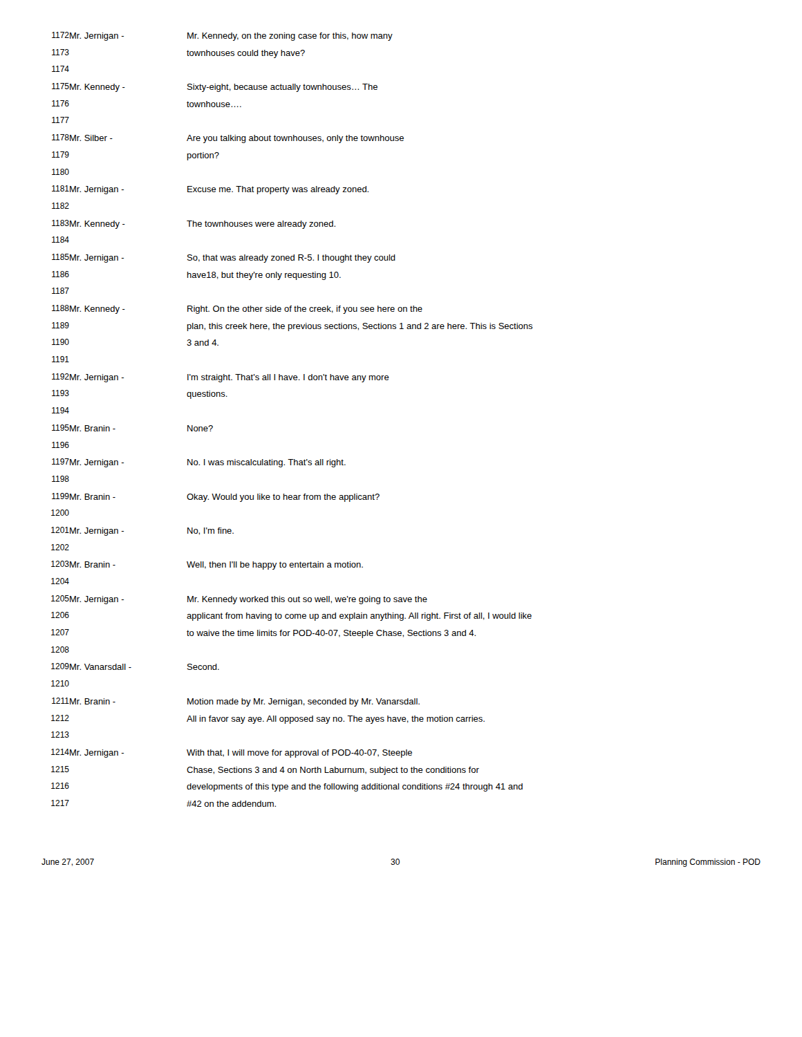| 1172 | Mr. Jernigan - | Mr. Kennedy, on the zoning case for this, how many |
| 1173 | | townhouses could they have? |
| 1174 | | |
| 1175 | Mr. Kennedy - | Sixty-eight, because actually townhouses… The |
| 1176 | | townhouse…. |
| 1177 | | |
| 1178 | Mr. Silber - | Are you talking about townhouses, only the townhouse |
| 1179 | | portion? |
| 1180 | | |
| 1181 | Mr. Jernigan - | Excuse me. That property was already zoned. |
| 1182 | | |
| 1183 | Mr. Kennedy - | The townhouses were already zoned. |
| 1184 | | |
| 1185 | Mr. Jernigan - | So, that was already zoned R-5. I thought they could |
| 1186 | | have18, but they're only requesting 10. |
| 1187 | | |
| 1188 | Mr. Kennedy - | Right. On the other side of the creek, if you see here on the |
| 1189 | | plan, this creek here, the previous sections, Sections 1 and 2 are here. This is Sections |
| 1190 | | 3 and 4. |
| 1191 | | |
| 1192 | Mr. Jernigan - | I'm straight. That's all I have. I don't have any more |
| 1193 | | questions. |
| 1194 | | |
| 1195 | Mr. Branin - | None? |
| 1196 | | |
| 1197 | Mr. Jernigan - | No. I was miscalculating. That's all right. |
| 1198 | | |
| 1199 | Mr. Branin - | Okay. Would you like to hear from the applicant? |
| 1200 | | |
| 1201 | Mr. Jernigan - | No, I'm fine. |
| 1202 | | |
| 1203 | Mr. Branin - | Well, then I'll be happy to entertain a motion. |
| 1204 | | |
| 1205 | Mr. Jernigan - | Mr. Kennedy worked this out so well, we're going to save the |
| 1206 | | applicant from having to come up and explain anything. All right. First of all, I would like |
| 1207 | | to waive the time limits for POD-40-07, Steeple Chase, Sections 3 and 4. |
| 1208 | | |
| 1209 | Mr. Vanarsdall - | Second. |
| 1210 | | |
| 1211 | Mr. Branin - | Motion made by Mr. Jernigan, seconded by Mr. Vanarsdall. |
| 1212 | | All in favor say aye. All opposed say no. The ayes have, the motion carries. |
| 1213 | | |
| 1214 | Mr. Jernigan - | With that, I will move for approval of POD-40-07, Steeple |
| 1215 | | Chase, Sections 3 and 4 on North Laburnum, subject to the conditions for |
| 1216 | | developments of this type and the following additional conditions #24 through 41 and |
| 1217 | | #42 on the addendum. |
June 27, 2007 30 Planning Commission - POD